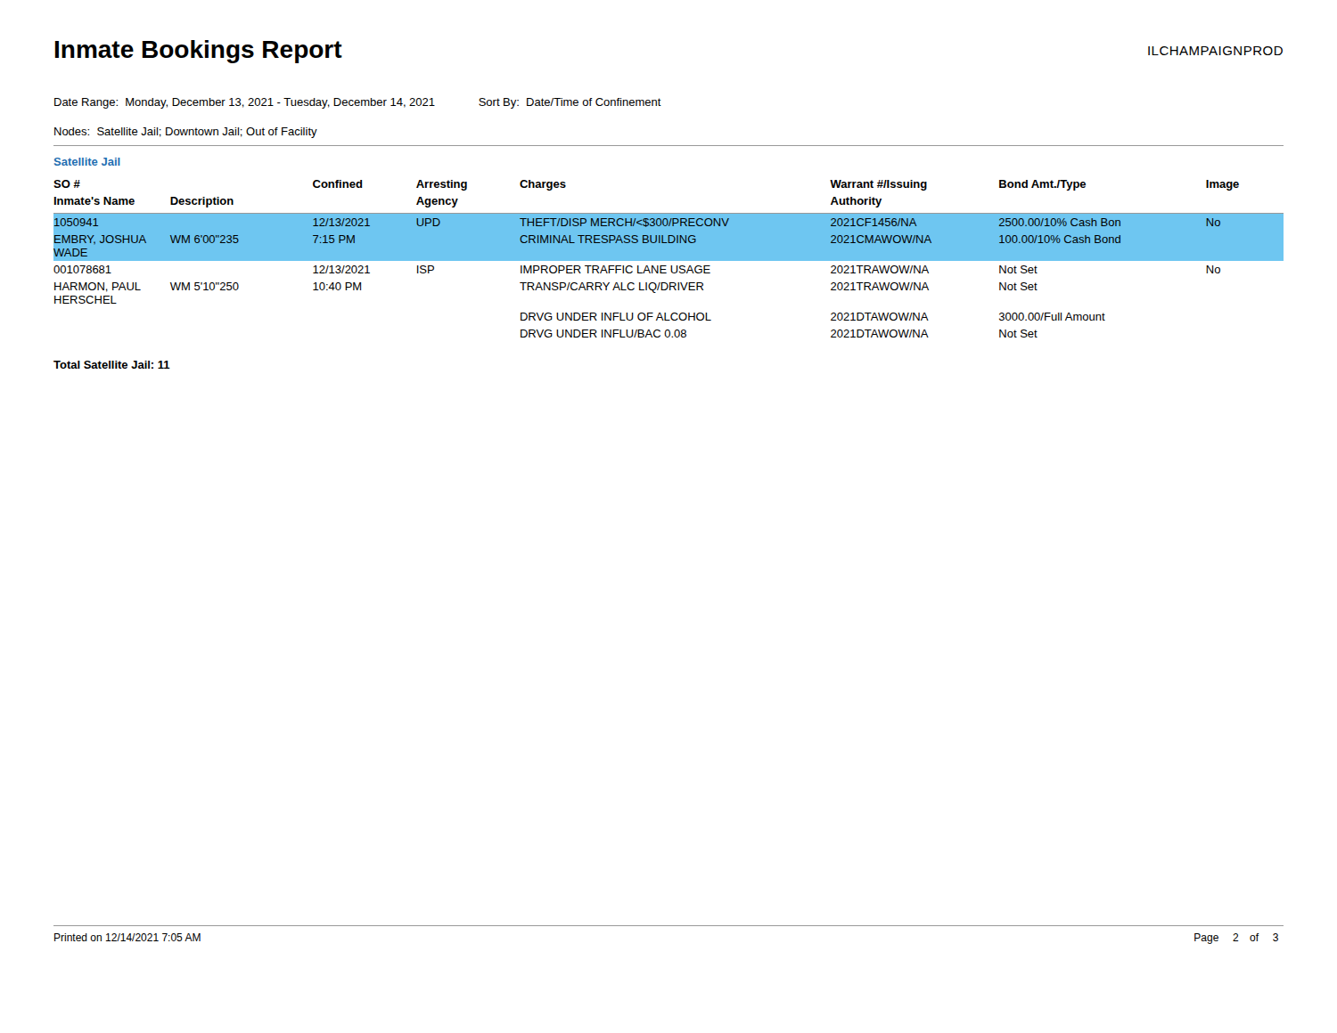Inmate Bookings Report
ILCHAMPAIGNPROD
Date Range: Monday, December 13, 2021 - Tuesday, December 14, 2021 Sort By: Date/Time of Confinement
Nodes: Satellite Jail; Downtown Jail; Out of Facility
Satellite Jail
| SO # | | Confined | Arresting | Charges | Warrant #/Issuing | Bond Amt./Type | Image |
| --- | --- | --- | --- | --- | --- | --- | --- |
| Inmate's Name | Description | | Agency | | Authority | | |
| 1050941 | | 12/13/2021 | UPD | THEFT/DISP MERCH/<$300/PRECONV | 2021CF1456/NA | 2500.00/10% Cash Bon | No |
| EMBRY, JOSHUA WADE | WM 6'00"235 | 7:15 PM | | CRIMINAL TRESPASS BUILDING | 2021CMAWOW/NA | 100.00/10% Cash Bond | |
| 001078681 | | 12/13/2021 | ISP | IMPROPER TRAFFIC LANE USAGE | 2021TRAWOW/NA | Not Set | No |
| HARMON, PAUL HERSCHEL | WM 5'10"250 | 10:40 PM | | TRANSP/CARRY ALC LIQ/DRIVER | 2021TRAWOW/NA | Not Set | |
| | | | | DRVG UNDER INFLU OF ALCOHOL | 2021DTAWOW/NA | 3000.00/Full Amount | |
| | | | | DRVG UNDER INFLU/BAC 0.08 | 2021DTAWOW/NA | Not Set | |
Total Satellite Jail: 11
Printed on 12/14/2021 7:05 AM Page 2 of 3